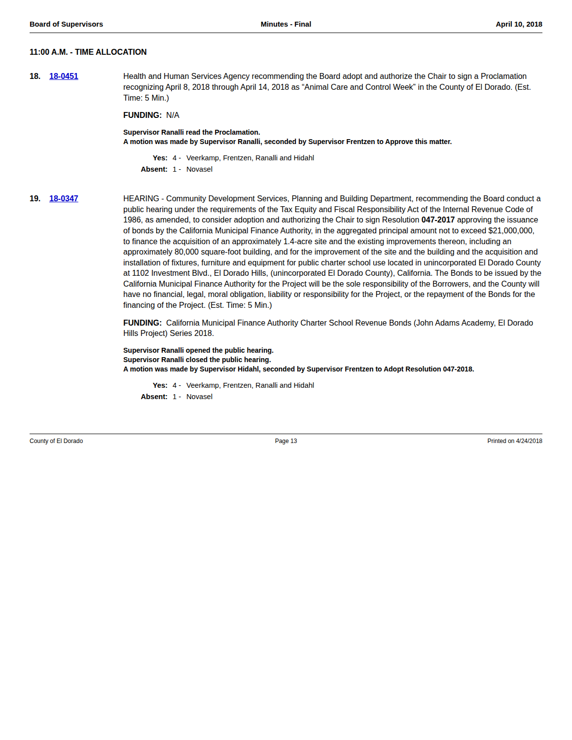Board of Supervisors
Minutes - Final
April 10, 2018
11:00 A.M. - TIME ALLOCATION
18.
18-0451
Health and Human Services Agency recommending the Board adopt and authorize the Chair to sign a Proclamation recognizing April 8, 2018 through April 14, 2018 as “Animal Care and Control Week” in the County of El Dorado. (Est. Time: 5 Min.)
FUNDING: N/A
Supervisor Ranalli read the Proclamation.
A motion was made by Supervisor Ranalli, seconded by Supervisor Frentzen to Approve this matter.
Yes:
4 -
Veerkamp, Frentzen, Ranalli and Hidahl
Absent:
1 -
Novasel
19.
18-0347
HEARING - Community Development Services, Planning and Building Department, recommending the Board conduct a public hearing under the requirements of the Tax Equity and Fiscal Responsibility Act of the Internal Revenue Code of 1986, as amended, to consider adoption and authorizing the Chair to sign Resolution 047-2017 approving the issuance of bonds by the California Municipal Finance Authority, in the aggregated principal amount not to exceed $21,000,000, to finance the acquisition of an approximately 1.4-acre site and the existing improvements thereon, including an approximately 80,000 square-foot building, and for the improvement of the site and the building and the acquisition and installation of fixtures, furniture and equipment for public charter school use located in unincorporated El Dorado County at 1102 Investment Blvd., El Dorado Hills, (unincorporated El Dorado County), California. The Bonds to be issued by the California Municipal Finance Authority for the Project will be the sole responsibility of the Borrowers, and the County will have no financial, legal, moral obligation, liability or responsibility for the Project, or the repayment of the Bonds for the financing of the Project. (Est. Time: 5 Min.)
FUNDING: California Municipal Finance Authority Charter School Revenue Bonds (John Adams Academy, El Dorado Hills Project) Series 2018.
Supervisor Ranalli opened the public hearing.
Supervisor Ranalli closed the public hearing.
A motion was made by Supervisor Hidahl, seconded by Supervisor Frentzen to Adopt Resolution 047-2018.
Yes:
4 -
Veerkamp, Frentzen, Ranalli and Hidahl
Absent:
1 -
Novasel
County of El Dorado
Page 13
Printed on 4/24/2018